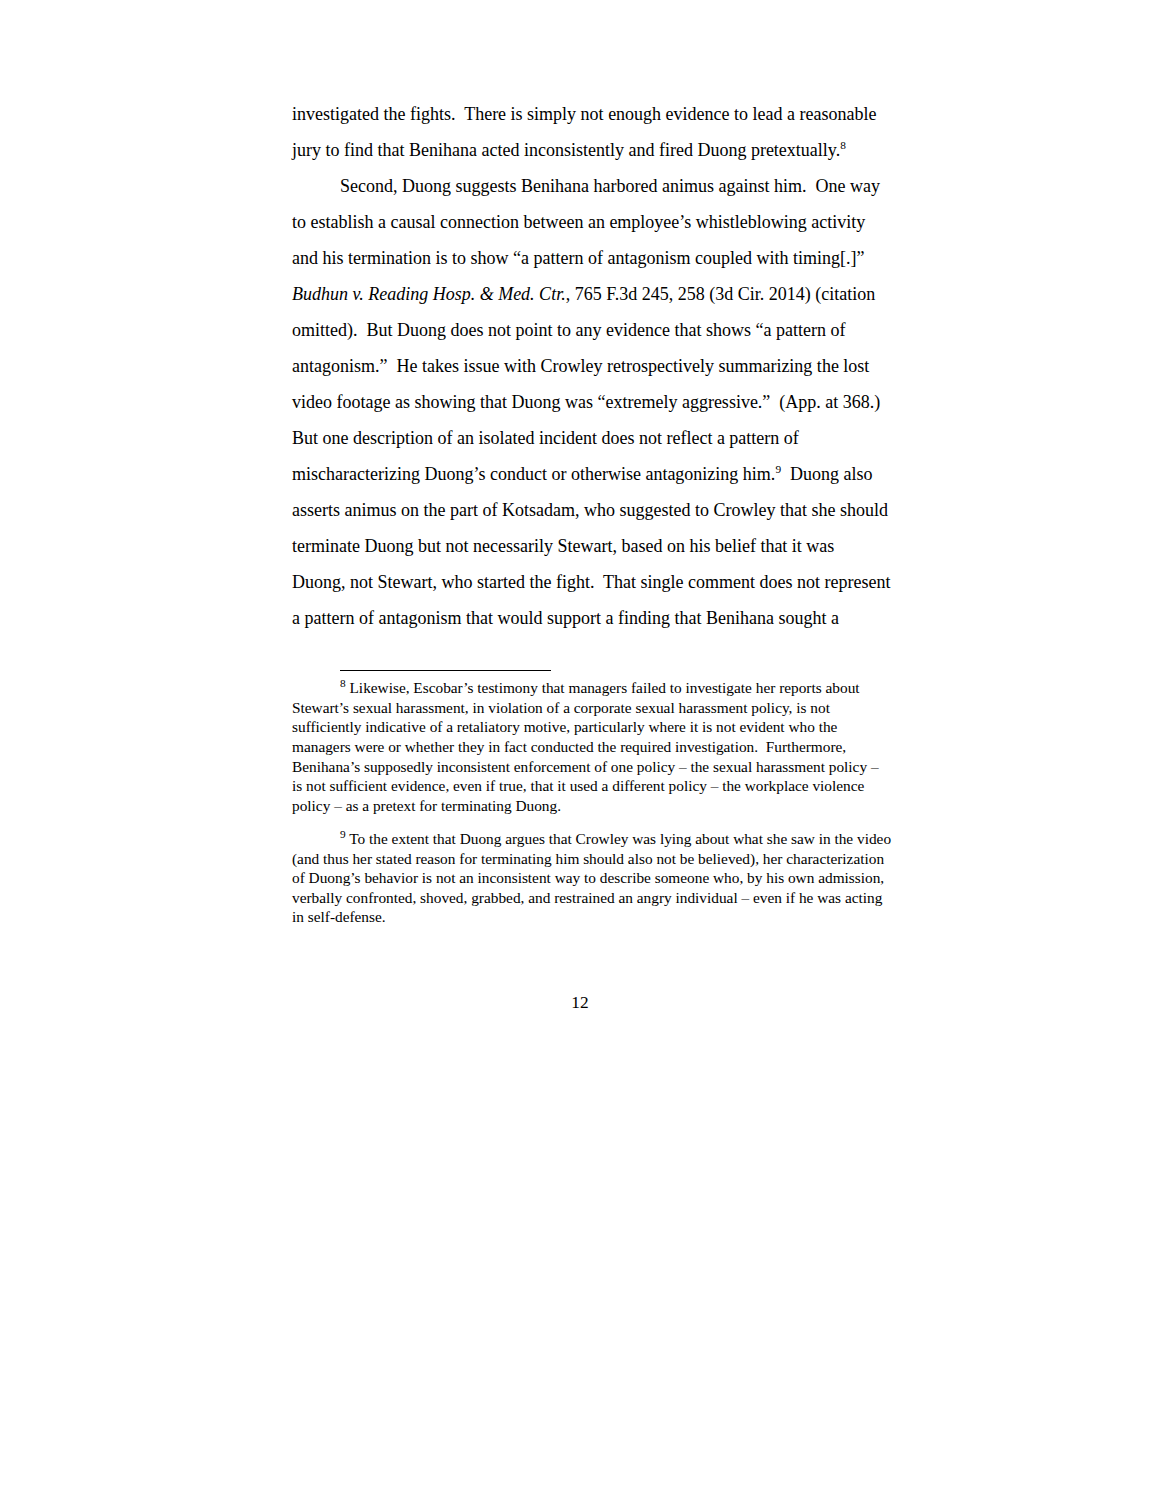investigated the fights. There is simply not enough evidence to lead a reasonable jury to find that Benihana acted inconsistently and fired Duong pretextually.8
Second, Duong suggests Benihana harbored animus against him. One way to establish a causal connection between an employee’s whistleblowing activity and his termination is to show “a pattern of antagonism coupled with timing[.]” Budhun v. Reading Hosp. & Med. Ctr., 765 F.3d 245, 258 (3d Cir. 2014) (citation omitted). But Duong does not point to any evidence that shows “a pattern of antagonism.” He takes issue with Crowley retrospectively summarizing the lost video footage as showing that Duong was “extremely aggressive.” (App. at 368.) But one description of an isolated incident does not reflect a pattern of mischaracterizing Duong’s conduct or otherwise antagonizing him.9 Duong also asserts animus on the part of Kotsadam, who suggested to Crowley that she should terminate Duong but not necessarily Stewart, based on his belief that it was Duong, not Stewart, who started the fight. That single comment does not represent a pattern of antagonism that would support a finding that Benihana sought a
8 Likewise, Escobar’s testimony that managers failed to investigate her reports about Stewart’s sexual harassment, in violation of a corporate sexual harassment policy, is not sufficiently indicative of a retaliatory motive, particularly where it is not evident who the managers were or whether they in fact conducted the required investigation. Furthermore, Benihana’s supposedly inconsistent enforcement of one policy – the sexual harassment policy – is not sufficient evidence, even if true, that it used a different policy – the workplace violence policy – as a pretext for terminating Duong.
9 To the extent that Duong argues that Crowley was lying about what she saw in the video (and thus her stated reason for terminating him should also not be believed), her characterization of Duong’s behavior is not an inconsistent way to describe someone who, by his own admission, verbally confronted, shoved, grabbed, and restrained an angry individual – even if he was acting in self-defense.
12